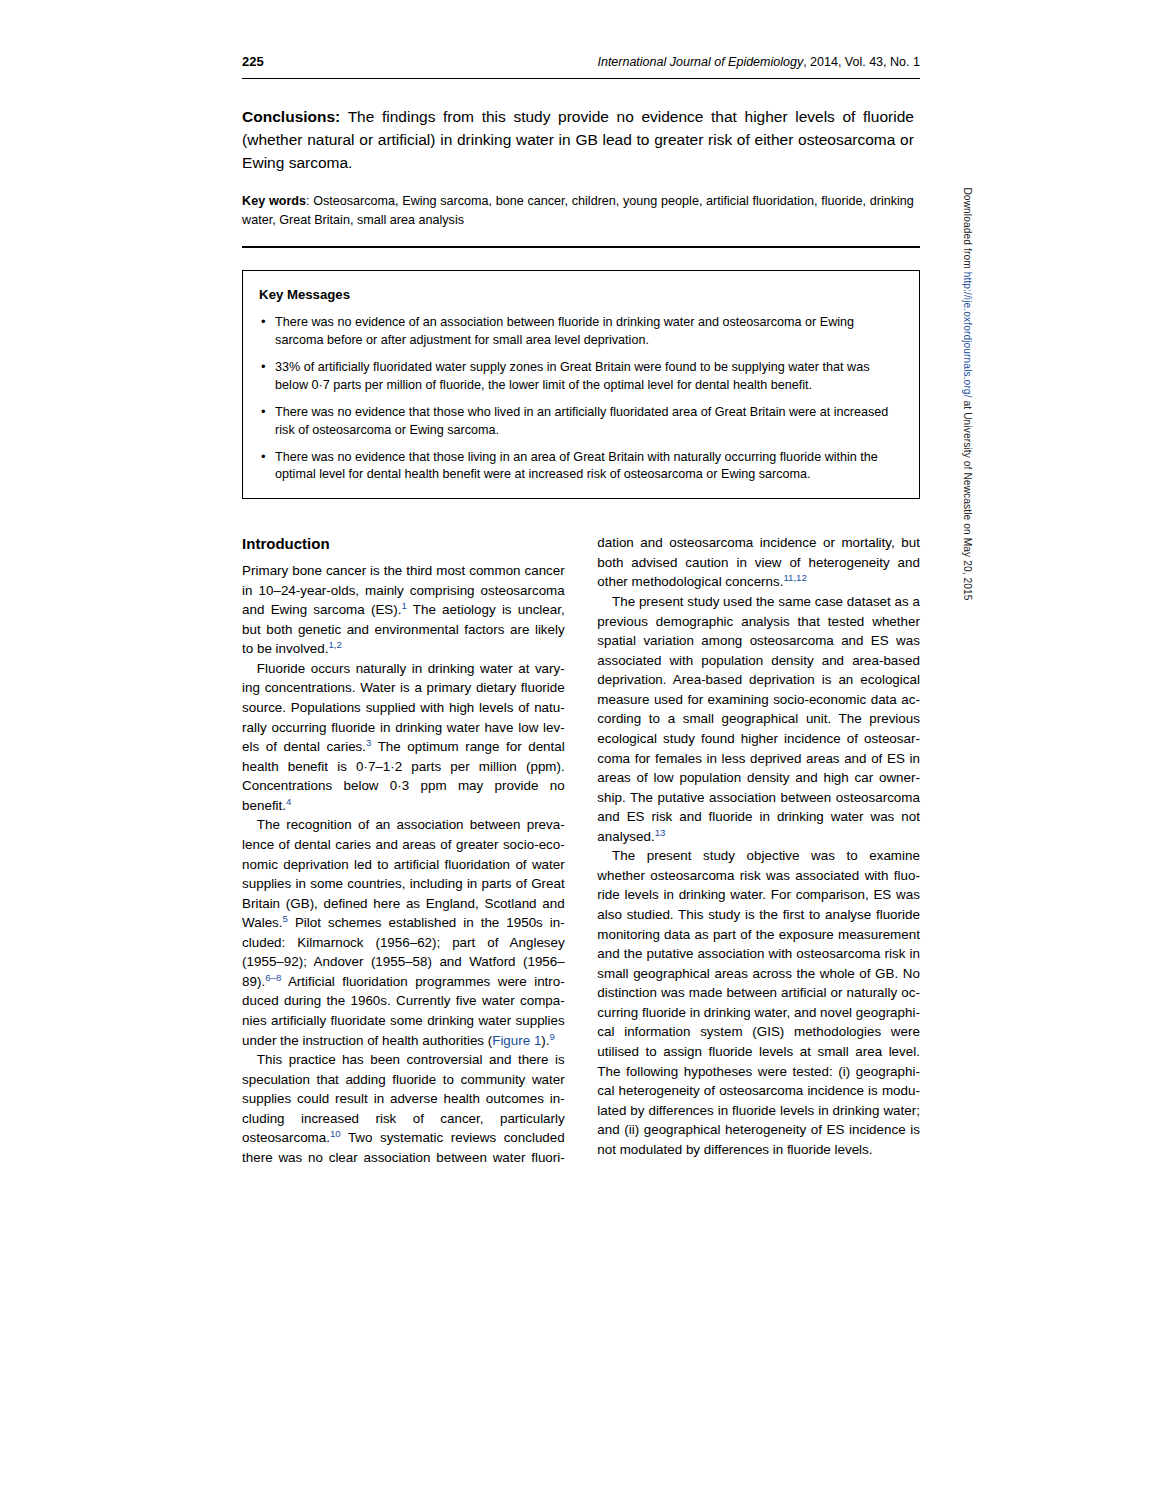225 International Journal of Epidemiology, 2014, Vol. 43, No. 1
Conclusions: The findings from this study provide no evidence that higher levels of fluoride (whether natural or artificial) in drinking water in GB lead to greater risk of either osteosarcoma or Ewing sarcoma.
Key words: Osteosarcoma, Ewing sarcoma, bone cancer, children, young people, artificial fluoridation, fluoride, drinking water, Great Britain, small area analysis
Key Messages
There was no evidence of an association between fluoride in drinking water and osteosarcoma or Ewing sarcoma before or after adjustment for small area level deprivation.
33% of artificially fluoridated water supply zones in Great Britain were found to be supplying water that was below 0·7 parts per million of fluoride, the lower limit of the optimal level for dental health benefit.
There was no evidence that those who lived in an artificially fluoridated area of Great Britain were at increased risk of osteosarcoma or Ewing sarcoma.
There was no evidence that those living in an area of Great Britain with naturally occurring fluoride within the optimal level for dental health benefit were at increased risk of osteosarcoma or Ewing sarcoma.
Introduction
Primary bone cancer is the third most common cancer in 10–24-year-olds, mainly comprising osteosarcoma and Ewing sarcoma (ES).1 The aetiology is unclear, but both genetic and environmental factors are likely to be involved.1,2
Fluoride occurs naturally in drinking water at varying concentrations. Water is a primary dietary fluoride source. Populations supplied with high levels of naturally occurring fluoride in drinking water have low levels of dental caries.3 The optimum range for dental health benefit is 0·7–1·2 parts per million (ppm). Concentrations below 0·3 ppm may provide no benefit.4
The recognition of an association between prevalence of dental caries and areas of greater socio-economic deprivation led to artificial fluoridation of water supplies in some countries, including in parts of Great Britain (GB), defined here as England, Scotland and Wales.5 Pilot schemes established in the 1950s included: Kilmarnock (1956–62); part of Anglesey (1955–92); Andover (1955–58) and Watford (1956–89).6–8 Artificial fluoridation programmes were introduced during the 1960s. Currently five water companies artificially fluoridate some drinking water supplies under the instruction of health authorities (Figure 1).9
This practice has been controversial and there is speculation that adding fluoride to community water supplies could result in adverse health outcomes including increased risk of cancer, particularly osteosarcoma.10 Two systematic reviews concluded there was no clear association between water fluoridation and osteosarcoma incidence or mortality, but both advised caution in view of heterogeneity and other methodological concerns.11,12
The present study used the same case dataset as a previous demographic analysis that tested whether spatial variation among osteosarcoma and ES was associated with population density and area-based deprivation. Area-based deprivation is an ecological measure used for examining socio-economic data according to a small geographical unit. The previous ecological study found higher incidence of osteosarcoma for females in less deprived areas and of ES in areas of low population density and high car ownership. The putative association between osteosarcoma and ES risk and fluoride in drinking water was not analysed.13
The present study objective was to examine whether osteosarcoma risk was associated with fluoride levels in drinking water. For comparison, ES was also studied. This study is the first to analyse fluoride monitoring data as part of the exposure measurement and the putative association with osteosarcoma risk in small geographical areas across the whole of GB. No distinction was made between artificial or naturally occurring fluoride in drinking water, and novel geographical information system (GIS) methodologies were utilised to assign fluoride levels at small area level. The following hypotheses were tested: (i) geographical heterogeneity of osteosarcoma incidence is modulated by differences in fluoride levels in drinking water; and (ii) geographical heterogeneity of ES incidence is not modulated by differences in fluoride levels.
Downloaded from http://ije.oxfordjournals.org/ at University of Newcastle on May 20, 2015